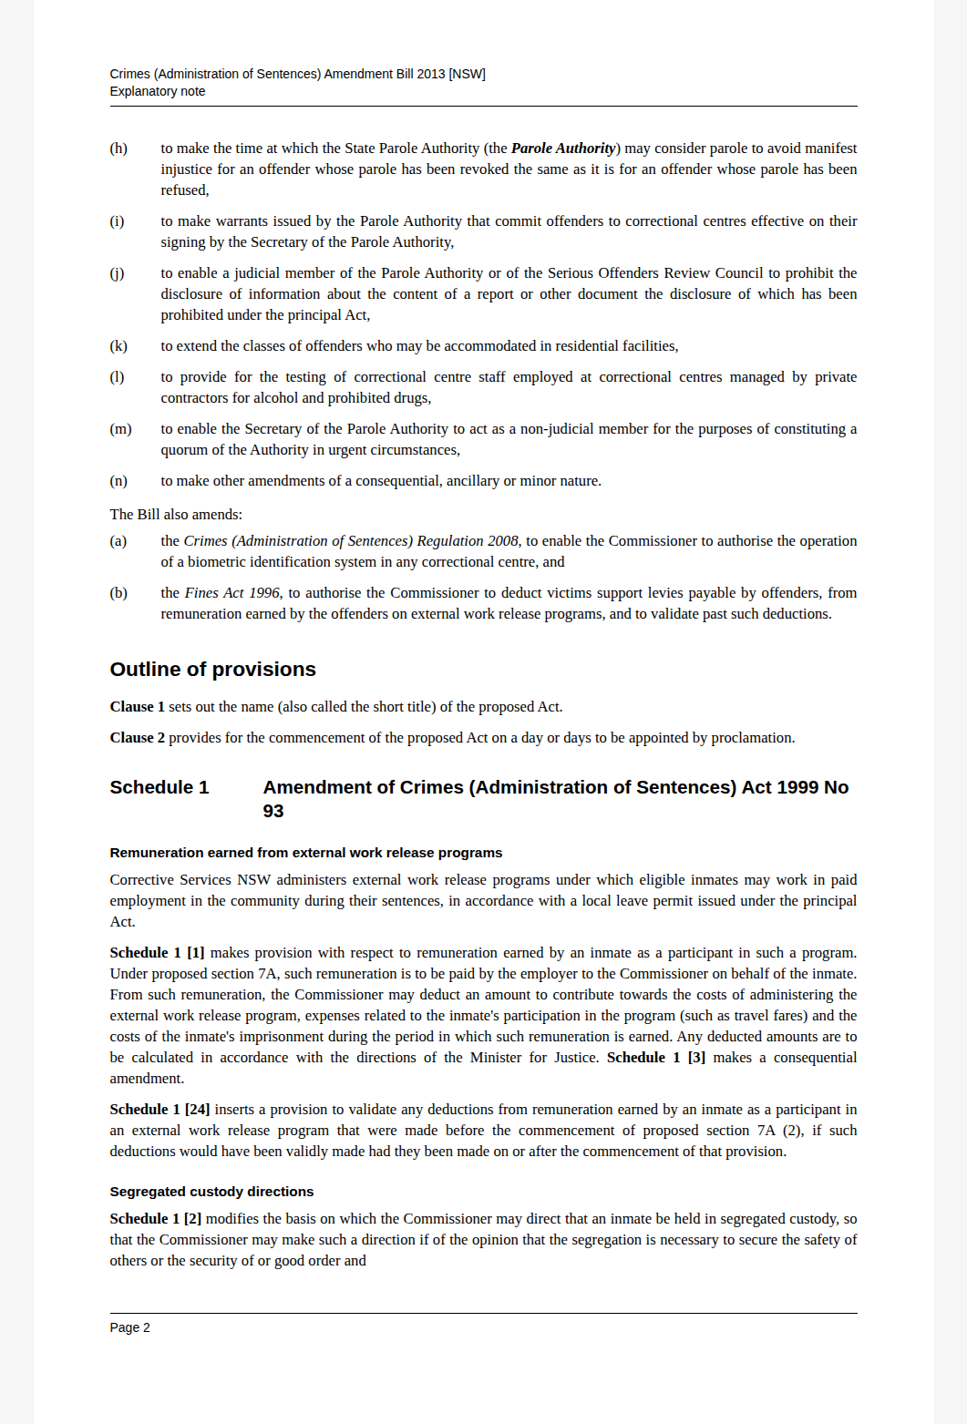Crimes (Administration of Sentences) Amendment Bill 2013 [NSW] Explanatory note
(h) to make the time at which the State Parole Authority (the Parole Authority) may consider parole to avoid manifest injustice for an offender whose parole has been revoked the same as it is for an offender whose parole has been refused,
(i) to make warrants issued by the Parole Authority that commit offenders to correctional centres effective on their signing by the Secretary of the Parole Authority,
(j) to enable a judicial member of the Parole Authority or of the Serious Offenders Review Council to prohibit the disclosure of information about the content of a report or other document the disclosure of which has been prohibited under the principal Act,
(k) to extend the classes of offenders who may be accommodated in residential facilities,
(l) to provide for the testing of correctional centre staff employed at correctional centres managed by private contractors for alcohol and prohibited drugs,
(m) to enable the Secretary of the Parole Authority to act as a non-judicial member for the purposes of constituting a quorum of the Authority in urgent circumstances,
(n) to make other amendments of a consequential, ancillary or minor nature.
The Bill also amends:
(a) the Crimes (Administration of Sentences) Regulation 2008, to enable the Commissioner to authorise the operation of a biometric identification system in any correctional centre, and
(b) the Fines Act 1996, to authorise the Commissioner to deduct victims support levies payable by offenders, from remuneration earned by the offenders on external work release programs, and to validate past such deductions.
Outline of provisions
Clause 1 sets out the name (also called the short title) of the proposed Act.
Clause 2 provides for the commencement of the proposed Act on a day or days to be appointed by proclamation.
Schedule 1 Amendment of Crimes (Administration of Sentences) Act 1999 No 93
Remuneration earned from external work release programs
Corrective Services NSW administers external work release programs under which eligible inmates may work in paid employment in the community during their sentences, in accordance with a local leave permit issued under the principal Act.
Schedule 1 [1] makes provision with respect to remuneration earned by an inmate as a participant in such a program. Under proposed section 7A, such remuneration is to be paid by the employer to the Commissioner on behalf of the inmate. From such remuneration, the Commissioner may deduct an amount to contribute towards the costs of administering the external work release program, expenses related to the inmate's participation in the program (such as travel fares) and the costs of the inmate's imprisonment during the period in which such remuneration is earned. Any deducted amounts are to be calculated in accordance with the directions of the Minister for Justice. Schedule 1 [3] makes a consequential amendment.
Schedule 1 [24] inserts a provision to validate any deductions from remuneration earned by an inmate as a participant in an external work release program that were made before the commencement of proposed section 7A (2), if such deductions would have been validly made had they been made on or after the commencement of that provision.
Segregated custody directions
Schedule 1 [2] modifies the basis on which the Commissioner may direct that an inmate be held in segregated custody, so that the Commissioner may make such a direction if of the opinion that the segregation is necessary to secure the safety of others or the security of or good order and
Page 2